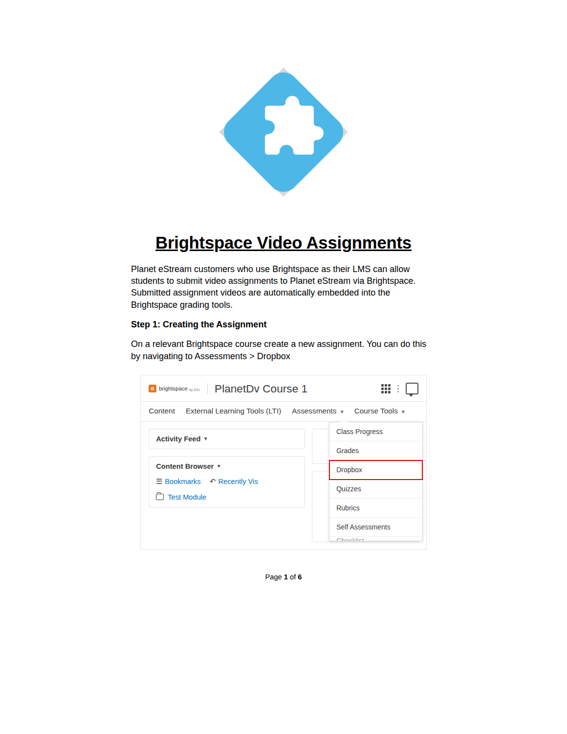Brightspace Video Assignments
Planet eStream customers who use Brightspace as their LMS can allow students to submit video assignments to Planet eStream via Brightspace. Submitted assignment videos are automatically embedded into the Brightspace grading tools.
Step 1: Creating the Assignment
On a relevant Brightspace course create a new assignment. You can do this by navigating to Assessments > Dropbox
B brightspace by D2L
PlanetDv Course 1
Content External Learning Tools (LTI) Assessments ▾ Course Tools ▾
Activity Feed ▾
Content Browser ▾
☰Bookmarks ↶Recently Vis
Test Module
›
Class Progress
Grades
Dropbox
Quizzes
Rubrics
Self Assessments
Checklist
Page 1 of 6